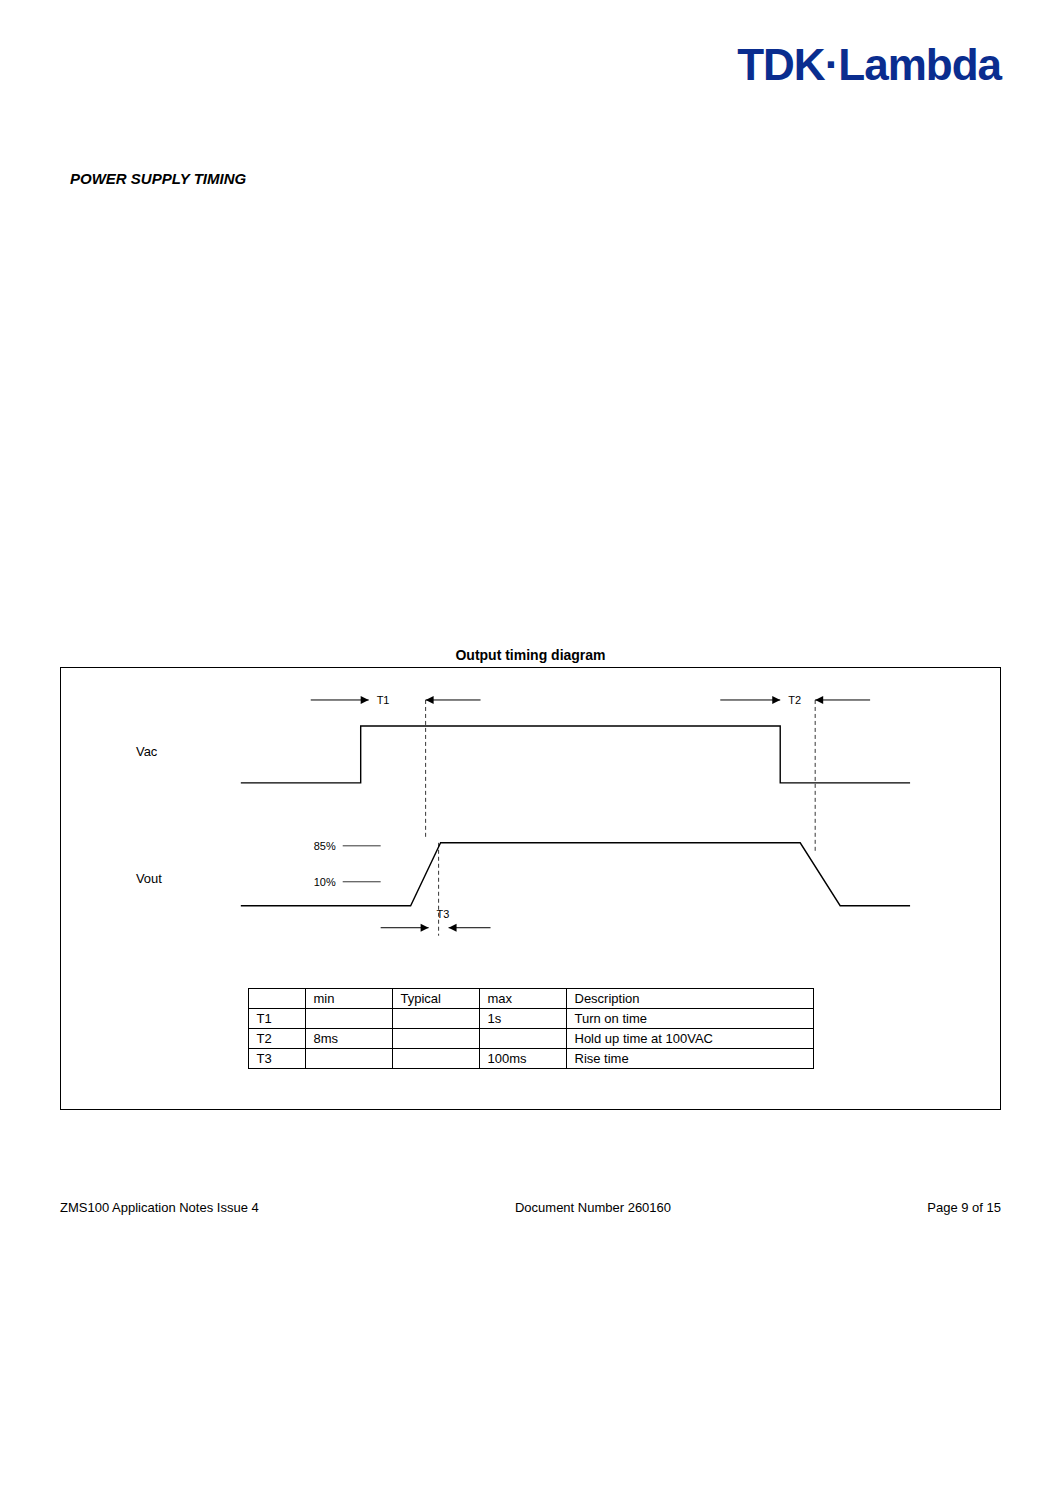TDK·Lambda
POWER SUPPLY TIMING
Output timing diagram
Vac T1 T2 Vout 85% 10% T3
| | min | Typical | max | Description |
| T1 | | | 1s | Turn on time |
| T2 | 8ms | | | Hold up time at 100VAC |
| T3 | | | 100ms | Rise time |
ZMS100 Application Notes Issue 4 Document Number 260160 Page 9 of 15